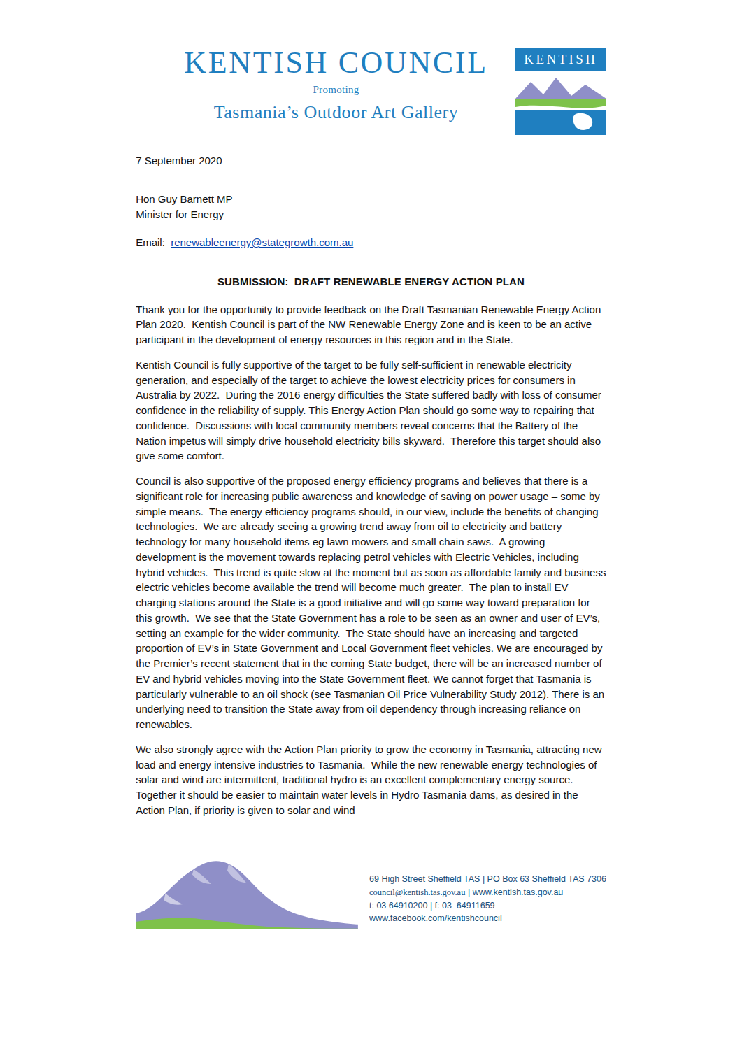KENTISH COUNCIL
Promoting
Tasmania’s Outdoor Art Gallery
KENTISH
7 September 2020
Hon Guy Barnett MP
Minister for Energy
Email: renewableenergy@stategrowth.com.au
SUBMISSION: DRAFT RENEWABLE ENERGY ACTION PLAN
Thank you for the opportunity to provide feedback on the Draft Tasmanian Renewable Energy Action Plan 2020. Kentish Council is part of the NW Renewable Energy Zone and is keen to be an active participant in the development of energy resources in this region and in the State.
Kentish Council is fully supportive of the target to be fully self-sufficient in renewable electricity generation, and especially of the target to achieve the lowest electricity prices for consumers in Australia by 2022. During the 2016 energy difficulties the State suffered badly with loss of consumer confidence in the reliability of supply. This Energy Action Plan should go some way to repairing that confidence. Discussions with local community members reveal concerns that the Battery of the Nation impetus will simply drive household electricity bills skyward. Therefore this target should also give some comfort.
Council is also supportive of the proposed energy efficiency programs and believes that there is a significant role for increasing public awareness and knowledge of saving on power usage – some by simple means. The energy efficiency programs should, in our view, include the benefits of changing technologies. We are already seeing a growing trend away from oil to electricity and battery technology for many household items eg lawn mowers and small chain saws. A growing development is the movement towards replacing petrol vehicles with Electric Vehicles, including hybrid vehicles. This trend is quite slow at the moment but as soon as affordable family and business electric vehicles become available the trend will become much greater. The plan to install EV charging stations around the State is a good initiative and will go some way toward preparation for this growth. We see that the State Government has a role to be seen as an owner and user of EV’s, setting an example for the wider community. The State should have an increasing and targeted proportion of EV’s in State Government and Local Government fleet vehicles. We are encouraged by the Premier’s recent statement that in the coming State budget, there will be an increased number of EV and hybrid vehicles moving into the State Government fleet. We cannot forget that Tasmania is particularly vulnerable to an oil shock (see Tasmanian Oil Price Vulnerability Study 2012). There is an underlying need to transition the State away from oil dependency through increasing reliance on renewables.
We also strongly agree with the Action Plan priority to grow the economy in Tasmania, attracting new load and energy intensive industries to Tasmania. While the new renewable energy technologies of solar and wind are intermittent, traditional hydro is an excellent complementary energy source. Together it should be easier to maintain water levels in Hydro Tasmania dams, as desired in the Action Plan, if priority is given to solar and wind
69 High Street Sheffield TAS | PO Box 63 Sheffield TAS 7306
council@kentish.tas.gov.au | www.kentish.tas.gov.au
t: 03 64910200 | f: 03 64911659
www.facebook.com/kentishcouncil